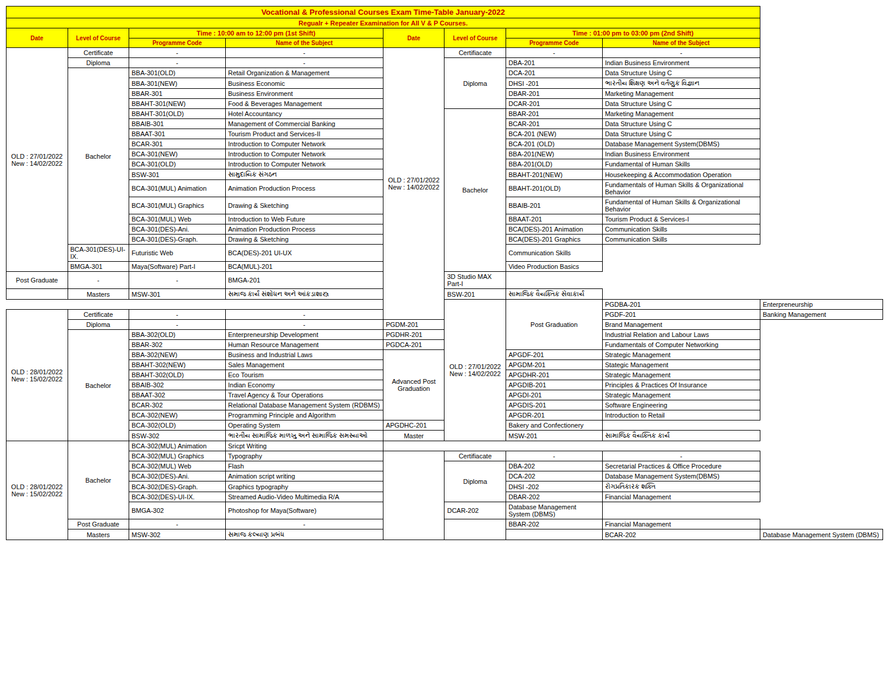| Vocational & Professional Courses Exam Time-Table January-2022 |
| Regualr + Repeater Examination for All V & P Courses. |
| Date | Level of Course | Time : 10:00 am to 12:00 pm (1st Shift) | Date | Level of Course | Time : 01:00 pm to 03:00 pm (2nd Shift) |
| Programme Code | Name of the Subject | Programme Code | Name of the Subject |
| OLD : 27/01/2022 New : 14/02/2022 | Certificate | - | - | OLD : 27/01/2022 New : 14/02/2022 | Certifiacate | - | - |
| Diploma | - | - | Diploma | DBA-201 | Indian Business Environment |
| Bachelor | BBA-301(OLD) | Retail Organization & Management | DCA-201 | Data Structure Using C |
| BBA-301(NEW) | Business Economic | DHSI -201 | ભારતીય શિક્ષણ અને વર્તણુક વિજ્ઞાન |
| BBAR-301 | Business Environment | DBAR-201 | Marketing Management |
| BBAHT-301(NEW) | Food & Beverages Management | DCAR-201 | Data Structure Using C |
| BBAHT-301(OLD) | Hotel Accountancy | Bachelor | BBAR-201 | Marketing Management |
| BBAIB-301 | Management of Commercial Banking | BCAR-201 | Data Structure Using C |
| BBAAT-301 | Tourism Product and Services-II | BCA-201 (NEW) | Data Structure Using C |
| BCAR-301 | Introduction to Computer Network | BCA-201 (OLD) | Database Management System(DBMS) |
| BCA-301(NEW) | Introduction to Computer Network | BBA-201(NEW) | Indian Business Environment |
| BCA-301(OLD) | Introduction to Computer Network | BBA-201(OLD) | Fundamental of Human Skills |
| BSW-301 | સામુદાયિક સંગઠન | BBAHT-201(NEW) | Housekeeping & Accommodation Operation |
| BCA-301(MUL) Animation | Animation Production Process | BBAHT-201(OLD) | Fundamentals of Human Skills & Organizational Behavior |
| BCA-301(MUL) Graphics | Drawing & Sketching | BBAIB-201 | Fundamental of Human Skills & Organizational Behavior |
| BCA-301(MUL) Web | Introduction to Web Future | BBAAT-201 | Tourism Product & Services-I |
| BCA-301(DES)-Ani. | Animation Production Process | BCA(DES)-201 Animation | Communication Skills |
| BCA-301(DES)-Graph. | Drawing & Sketching | BCA(DES)-201 Graphics | Communication Skills |
| BCA-301(DES)-UI-IX. | Futuristic Web | BCA(DES)-201 UI-UX | Communication Skills |
| BMGA-301 | Maya(Software) Part-I | BCA(MUL)-201 | Video Production Basics |
| Post Graduate | - | - | BMGA-201 | 3D Studio MAX Part-I |
| | Masters | MSW-301 | સમાજ કાર્ય સંશોધન અને આંકડાશાસ્ત્ર | BSW-201 | સામાજિક વૈયક્તિક સેવાકાર્ય |
| | OLD : 27/01/2022 New : 14/02/2022 | Post Graduation | PGDBA-201 | Enterpreneurship |
| OLD : 28/01/2022 New : 15/02/2022 | Certificate | - | - | PGDF-201 | Banking Management |
| Diploma | - | - | PGDM-201 | Brand Management |
| Bachelor | BBA-302(OLD) | Enterpreneurship Development | PGDHR-201 | Industrial Relation and Labour Laws |
| BBAR-302 | Human Resource Management | PGDCA-201 | Fundamentals of Computer Networking |
| BBA-302(NEW) | Business and Industrial Laws | Advanced Post Graduation | APGDF-201 | Strategic Management |
| BBAHT-302(NEW) | Sales Management | APGDM-201 | Stategic Management |
| BBAHT-302(OLD) | Eco Tourism | APGDHR-201 | Strategic Management |
| BBAIB-302 | Indian Economy | APGDIB-201 | Principles & Practices Of Insurance |
| BBAAT-302 | Travel Agency & Tour Operations | APGDI-201 | Strategic Management |
| BCAR-302 | Relational Database Management System (RDBMS) | APGDIS-201 | Software Engineering |
| BCA-302(NEW) | Programming Principle and Algorithm | APGDR-201 | Introduction to Retail |
| BCA-302(OLD) | Operating System | APGDHC-201 | Bakery and Confectionery |
| BSW-302 | ભારતીય સામાજિક માળખુ અને સામાજિક સમસ્યાઓ | Master | MSW-201 | સામાજિક વૈયક્તિક કાર્ય |
| OLD : 28/01/2022 New : 15/02/2022 | Bachelor | BCA-302(MUL) Animation | Sricpt Writing | |
| BCA-302(MUL) Graphics | Typography | | Certifiacate | - | - |
| BCA-302(MUL) Web | Flash | Diploma | DBA-202 | Secretarial Practices & Office Procedure |
| BCA-302(DES)-Ani. | Animation script writing | DCA-202 | Database Management System(DBMS) |
| BCA-302(DES)-Graph. | Graphics typography | DHSI -202 | રોગપ્રતિકારક શક્તિ |
| BCA-302(DES)-UI-IX. | Streamed Audio-Video Multimedia R/A | DBAR-202 | Financial Management |
| BMGA-302 | Photoshop for Maya(Software) | DCAR-202 | Database Management System (DBMS) |
| Post Graduate | - | - | | BBAR-202 | Financial Management |
| Masters | MSW-302 | સમાજ કલ્યાણ પ્રબંધ | | BCAR-202 | Database Management System (DBMS) |